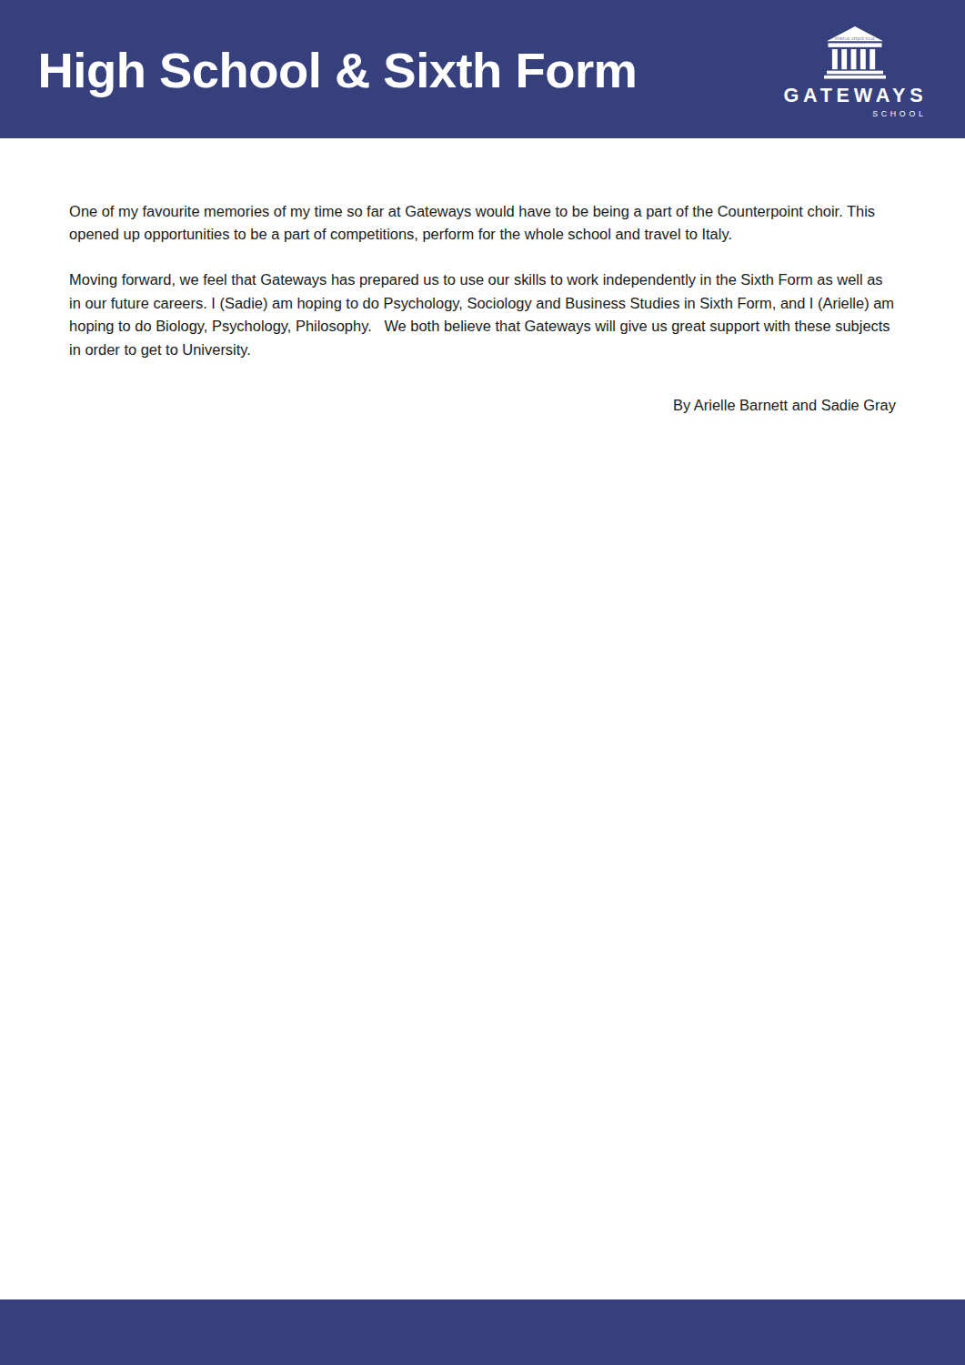High School & Sixth Form
PORTAE ATQUE VIAE GATEWAYS SCHOOL
One of my favourite memories of my time so far at Gateways would have to be being a part of the Counterpoint choir. This opened up opportunities to be a part of competitions, perform for the whole school and travel to Italy.
Moving forward, we feel that Gateways has prepared us to use our skills to work independently in the Sixth Form as well as in our future careers. I (Sadie) am hoping to do Psychology, Sociology and Business Studies in Sixth Form, and I (Arielle) am hoping to do Biology, Psychology, Philosophy. We both believe that Gateways will give us great support with these subjects in order to get to University.
By Arielle Barnett and Sadie Gray